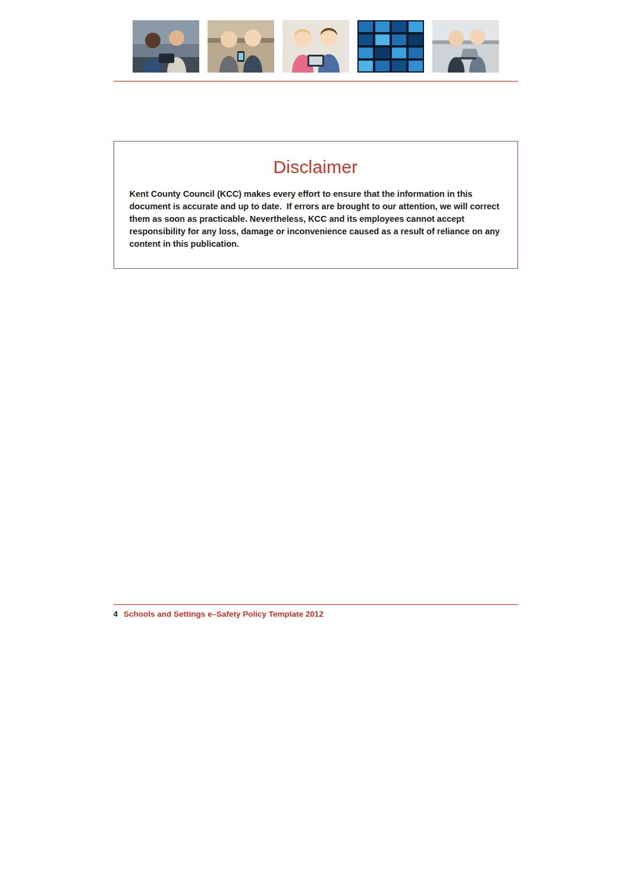Disclaimer
Kent County Council (KCC) makes every effort to ensure that the information in this document is accurate and up to date. If errors are brought to our attention, we will correct them as soon as practicable. Nevertheless, KCC and its employees cannot accept responsibility for any loss, damage or inconvenience caused as a result of reliance on any content in this publication.
4 Schools and Settings e–Safety Policy Template 2012